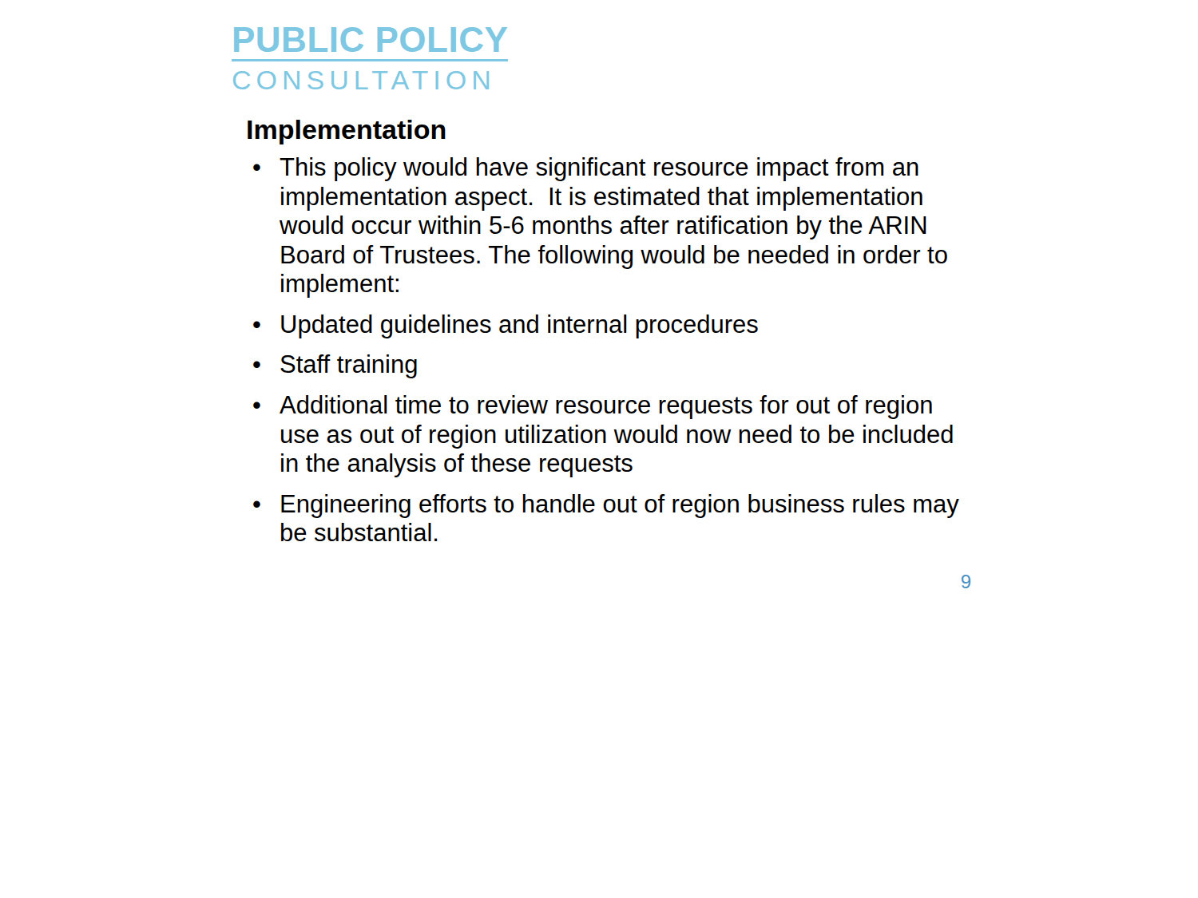PUBLIC POLICY
CONSULTATION
Implementation
This policy would have significant resource impact from an implementation aspect. It is estimated that implementation would occur within 5-6 months after ratification by the ARIN Board of Trustees. The following would be needed in order to implement:
Updated guidelines and internal procedures
Staff training
Additional time to review resource requests for out of region use as out of region utilization would now need to be included in the analysis of these requests
Engineering efforts to handle out of region business rules may be substantial.
9